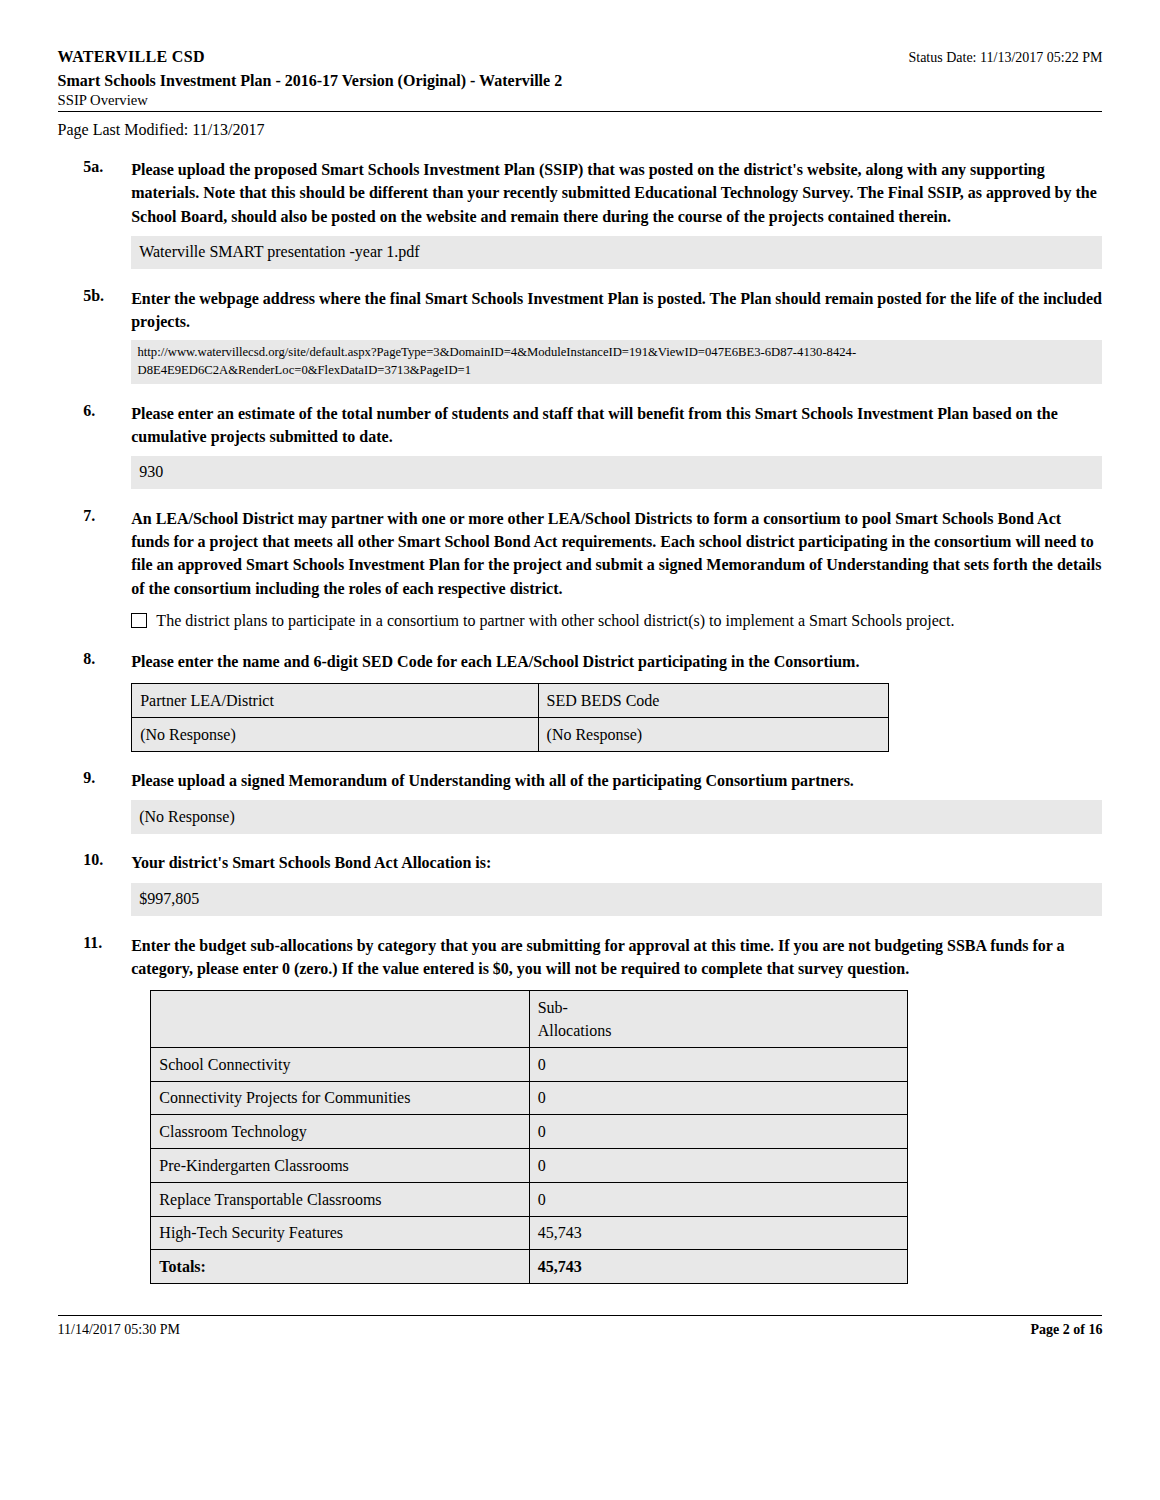WATERVILLE CSD Status Date: 11/13/2017 05:22 PM
Smart Schools Investment Plan - 2016-17 Version (Original) - Waterville 2
SSIP Overview
Page Last Modified: 11/13/2017
5a.
Please upload the proposed Smart Schools Investment Plan (SSIP) that was posted on the district's website, along with any supporting materials. Note that this should be different than your recently submitted Educational Technology Survey. The Final SSIP, as approved by the School Board, should also be posted on the website and remain there during the course of the projects contained therein.
Waterville SMART presentation -year 1.pdf
5b.
Enter the webpage address where the final Smart Schools Investment Plan is posted. The Plan should remain posted for the life of the included projects.
http://www.watervillecsd.org/site/default.aspx?PageType=3&DomainID=4&ModuleInstanceID=191&ViewID=047E6BE3-6D87-4130-8424-D8E4E9ED6C2A&RenderLoc=0&FlexDataID=3713&PageID=1
6.
Please enter an estimate of the total number of students and staff that will benefit from this Smart Schools Investment Plan based on the cumulative projects submitted to date.
930
7.
An LEA/School District may partner with one or more other LEA/School Districts to form a consortium to pool Smart Schools Bond Act funds for a project that meets all other Smart School Bond Act requirements. Each school district participating in the consortium will need to file an approved Smart Schools Investment Plan for the project and submit a signed Memorandum of Understanding that sets forth the details of the consortium including the roles of each respective district.
The district plans to participate in a consortium to partner with other school district(s) to implement a Smart Schools project.
8.
Please enter the name and 6-digit SED Code for each LEA/School District participating in the Consortium.
| Partner LEA/District | SED BEDS Code |
| --- | --- |
| (No Response) | (No Response) |
9.
Please upload a signed Memorandum of Understanding with all of the participating Consortium partners.
(No Response)
10.
Your district's Smart Schools Bond Act Allocation is:
$997,805
11.
Enter the budget sub-allocations by category that you are submitting for approval at this time. If you are not budgeting SSBA funds for a category, please enter 0 (zero.) If the value entered is $0, you will not be required to complete that survey question.
| | Sub- Allocations |
| --- | --- |
| School Connectivity | 0 |
| Connectivity Projects for Communities | 0 |
| Classroom Technology | 0 |
| Pre-Kindergarten Classrooms | 0 |
| Replace Transportable Classrooms | 0 |
| High-Tech Security Features | 45,743 |
| Totals: | 45,743 |
11/14/2017 05:30 PM Page 2 of 16